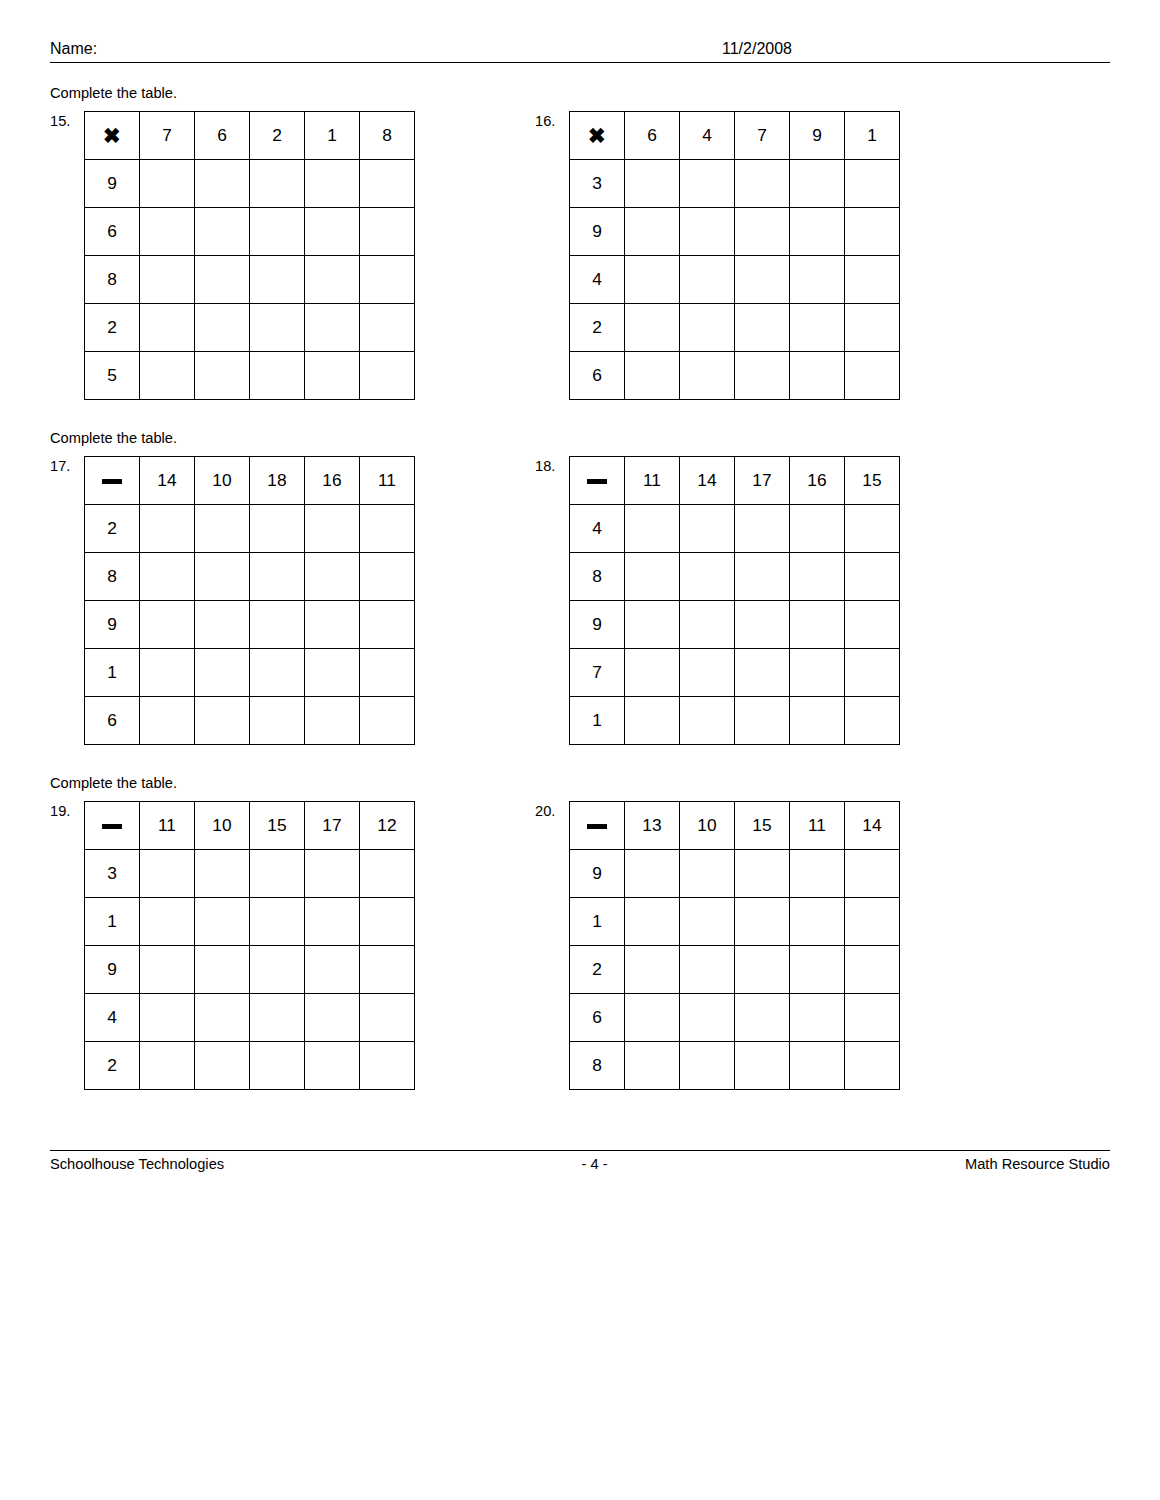Name: 11/2/2008
Complete the table.
15.
| ✖ | 7 | 6 | 2 | 1 | 8 |
| 9 | | | | | |
| 6 | | | | | |
| 8 | | | | | |
| 2 | | | | | |
| 5 | | | | | |
16.
| ✖ | 6 | 4 | 7 | 9 | 1 |
| 3 | | | | | |
| 9 | | | | | |
| 4 | | | | | |
| 2 | | | | | |
| 6 | | | | | |
Complete the table.
17.
| | 14 | 10 | 18 | 16 | 11 |
| 2 | | | | | |
| 8 | | | | | |
| 9 | | | | | |
| 1 | | | | | |
| 6 | | | | | |
18.
| | 11 | 14 | 17 | 16 | 15 |
| 4 | | | | | |
| 8 | | | | | |
| 9 | | | | | |
| 7 | | | | | |
| 1 | | | | | |
Complete the table.
19.
| | 11 | 10 | 15 | 17 | 12 |
| 3 | | | | | |
| 1 | | | | | |
| 9 | | | | | |
| 4 | | | | | |
| 2 | | | | | |
20.
| | 13 | 10 | 15 | 11 | 14 |
| 9 | | | | | |
| 1 | | | | | |
| 2 | | | | | |
| 6 | | | | | |
| 8 | | | | | |
Schoolhouse Technologies - 4 - Math Resource Studio